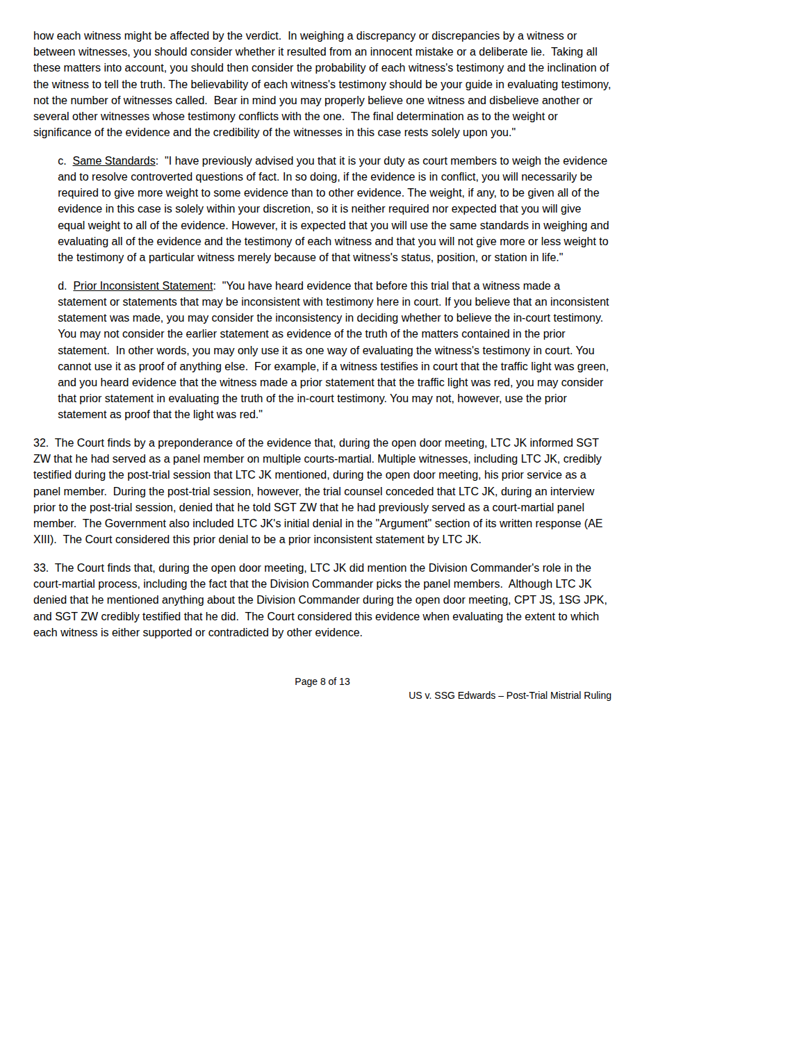how each witness might be affected by the verdict. In weighing a discrepancy or discrepancies by a witness or between witnesses, you should consider whether it resulted from an innocent mistake or a deliberate lie. Taking all these matters into account, you should then consider the probability of each witness's testimony and the inclination of the witness to tell the truth. The believability of each witness's testimony should be your guide in evaluating testimony, not the number of witnesses called. Bear in mind you may properly believe one witness and disbelieve another or several other witnesses whose testimony conflicts with the one. The final determination as to the weight or significance of the evidence and the credibility of the witnesses in this case rests solely upon you."
c. Same Standards: "I have previously advised you that it is your duty as court members to weigh the evidence and to resolve controverted questions of fact. In so doing, if the evidence is in conflict, you will necessarily be required to give more weight to some evidence than to other evidence. The weight, if any, to be given all of the evidence in this case is solely within your discretion, so it is neither required nor expected that you will give equal weight to all of the evidence. However, it is expected that you will use the same standards in weighing and evaluating all of the evidence and the testimony of each witness and that you will not give more or less weight to the testimony of a particular witness merely because of that witness's status, position, or station in life."
d. Prior Inconsistent Statement: "You have heard evidence that before this trial that a witness made a statement or statements that may be inconsistent with testimony here in court. If you believe that an inconsistent statement was made, you may consider the inconsistency in deciding whether to believe the in-court testimony. You may not consider the earlier statement as evidence of the truth of the matters contained in the prior statement. In other words, you may only use it as one way of evaluating the witness's testimony in court. You cannot use it as proof of anything else. For example, if a witness testifies in court that the traffic light was green, and you heard evidence that the witness made a prior statement that the traffic light was red, you may consider that prior statement in evaluating the truth of the in-court testimony. You may not, however, use the prior statement as proof that the light was red."
32. The Court finds by a preponderance of the evidence that, during the open door meeting, LTC JK informed SGT ZW that he had served as a panel member on multiple courts-martial. Multiple witnesses, including LTC JK, credibly testified during the post-trial session that LTC JK mentioned, during the open door meeting, his prior service as a panel member. During the post-trial session, however, the trial counsel conceded that LTC JK, during an interview prior to the post-trial session, denied that he told SGT ZW that he had previously served as a court-martial panel member. The Government also included LTC JK's initial denial in the "Argument" section of its written response (AE XIII). The Court considered this prior denial to be a prior inconsistent statement by LTC JK.
33. The Court finds that, during the open door meeting, LTC JK did mention the Division Commander's role in the court-martial process, including the fact that the Division Commander picks the panel members. Although LTC JK denied that he mentioned anything about the Division Commander during the open door meeting, CPT JS, 1SG JPK, and SGT ZW credibly testified that he did. The Court considered this evidence when evaluating the extent to which each witness is either supported or contradicted by other evidence.
Page 8 of 13
US v. SSG Edwards – Post-Trial Mistrial Ruling